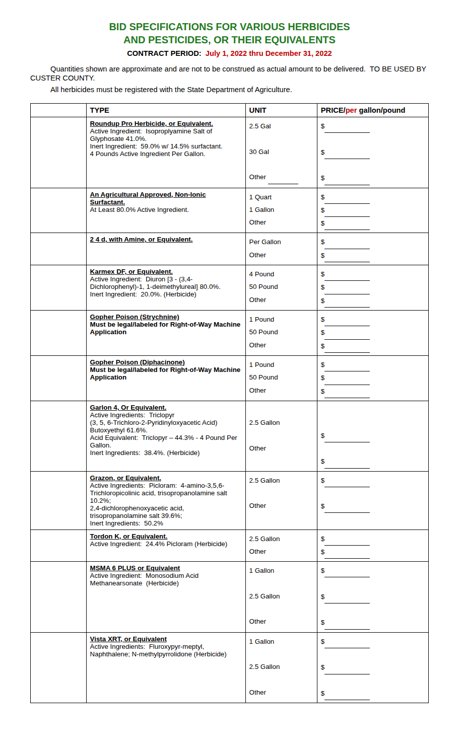BID SPECIFICATIONS FOR VARIOUS HERBICIDES
AND PESTICIDES, OR THEIR EQUIVALENTS
CONTRACT PERIOD: July 1, 2022 thru December 31, 2022
Quantities shown are approximate and are not to be construed as actual amount to be delivered. TO BE USED BY CUSTER COUNTY.
All herbicides must be registered with the State Department of Agriculture.
| | TYPE | UNIT | PRICE/ per gallon/pound |
| --- | --- | --- | --- |
| | Roundup Pro Herbicide, or Equivalent. Active Ingredient: Isoproplyamine Salt of Glyphosate 41.0%. Inert Ingredient: 59.0% w/ 14.5% surfactant. 4 Pounds Active Ingredient Per Gallon. | 2.5 Gal 30 Gal Other | $ $ $ |
| | An Agricultural Approved, Non-Ionic Surfactant. At Least 80.0% Active Ingredient. | 1 Quart 1 Gallon Other | $ $ $ |
| | 2 4 d, with Amine, or Equivalent. | Per Gallon Other | $ $ |
| | Karmex DF, or Equivalent. Active Ingredient: Diuron [3 - (3,4-Dichlorophenyl)-1, 1-deimethylureal] 80.0%. Inert Ingredient: 20.0%. (Herbicide) | 4 Pound 50 Pound Other | $ $ $ |
| | Gopher Poison (Strychnine) Must be legal/labeled for Right-of-Way Machine Application | 1 Pound 50 Pound Other | $ $ $ |
| | Gopher Poison (Diphacinone) Must be legal/labeled for Right-of-Way Machine Application | 1 Pound 50 Pound Other | $ $ $ |
| | Garlon 4, Or Equivalent. Active Ingredients: Triclopyr (3, 5, 6-Trichloro-2-Pyridinyloxyacetic Acid) Butoxyethyl 61.6%. Acid Equivalent: Triclopyr – 44.3% - 4 Pound Per Gallon. Inert Ingredients: 38.4%. (Herbicide) | 2.5 Gallon Other | $ $ |
| | Grazon, or Equivalent. Active Ingredients: Picloram: 4-amino-3,5,6-Trichloropicolinic acid, trisopropanolamine salt 10.2%; 2,4-dichlorophenoxyacetic acid, trisopropanolamine salt 39.6%; Inert Ingredients: 50.2% | 2.5 Gallon Other | $ $ |
| | Tordon K, or Equivalent. Active Ingredient: 24.4% Picloram (Herbicide) | 2.5 Gallon Other | $ $ |
| | MSMA 6 PLUS or Equivalent Active Ingredient: Monosodium Acid Methanearsonate (Herbicide) | 1 Gallon 2.5 Gallon Other | $ $ $ |
| | Vista XRT, or Equivalent Active Ingredients: Fluroxypyr-meptyl, Naphthalene; N-methylpyrrolidone (Herbicide) | 1 Gallon 2.5 Gallon Other | $ $ $ |